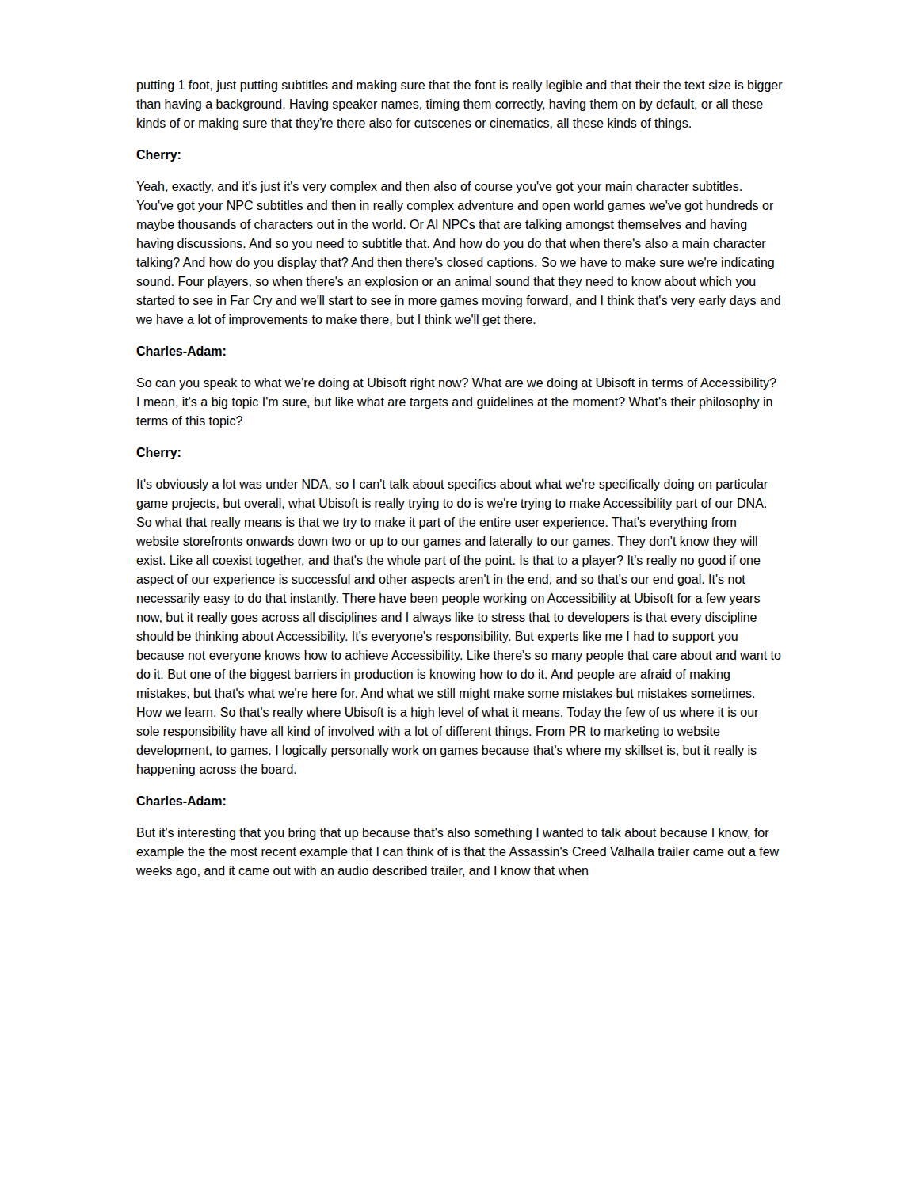putting 1 foot, just putting subtitles and making sure that the font is really legible and that their the text size is bigger than having a background. Having speaker names, timing them correctly, having them on by default, or all these kinds of or making sure that they're there also for cutscenes or cinematics, all these kinds of things.
Cherry:
Yeah, exactly, and it's just it's very complex and then also of course you've got your main character subtitles. You've got your NPC subtitles and then in really complex adventure and open world games we've got hundreds or maybe thousands of characters out in the world. Or AI NPCs that are talking amongst themselves and having having discussions. And so you need to subtitle that. And how do you do that when there's also a main character talking? And how do you display that? And then there's closed captions. So we have to make sure we're indicating sound. Four players, so when there's an explosion or an animal sound that they need to know about which you started to see in Far Cry and we'll start to see in more games moving forward, and I think that's very early days and we have a lot of improvements to make there, but I think we'll get there.
Charles-Adam:
So can you speak to what we're doing at Ubisoft right now? What are we doing at Ubisoft in terms of Accessibility? I mean, it's a big topic I'm sure, but like what are targets and guidelines at the moment? What's their philosophy in terms of this topic?
Cherry:
It's obviously a lot was under NDA, so I can't talk about specifics about what we're specifically doing on particular game projects, but overall, what Ubisoft is really trying to do is we're trying to make Accessibility part of our DNA. So what that really means is that we try to make it part of the entire user experience. That's everything from website storefronts onwards down two or up to our games and laterally to our games. They don't know they will exist. Like all coexist together, and that's the whole part of the point. Is that to a player? It's really no good if one aspect of our experience is successful and other aspects aren't in the end, and so that's our end goal. It's not necessarily easy to do that instantly. There have been people working on Accessibility at Ubisoft for a few years now, but it really goes across all disciplines and I always like to stress that to developers is that every discipline should be thinking about Accessibility. It's everyone's responsibility. But experts like me I had to support you because not everyone knows how to achieve Accessibility. Like there's so many people that care about and want to do it. But one of the biggest barriers in production is knowing how to do it. And people are afraid of making mistakes, but that's what we're here for. And what we still might make some mistakes but mistakes sometimes. How we learn. So that's really where Ubisoft is a high level of what it means. Today the few of us where it is our sole responsibility have all kind of involved with a lot of different things. From PR to marketing to website development, to games. I logically personally work on games because that's where my skillset is, but it really is happening across the board.
Charles-Adam:
But it's interesting that you bring that up because that's also something I wanted to talk about because I know, for example the the most recent example that I can think of is that the Assassin's Creed Valhalla trailer came out a few weeks ago, and it came out with an audio described trailer, and I know that when